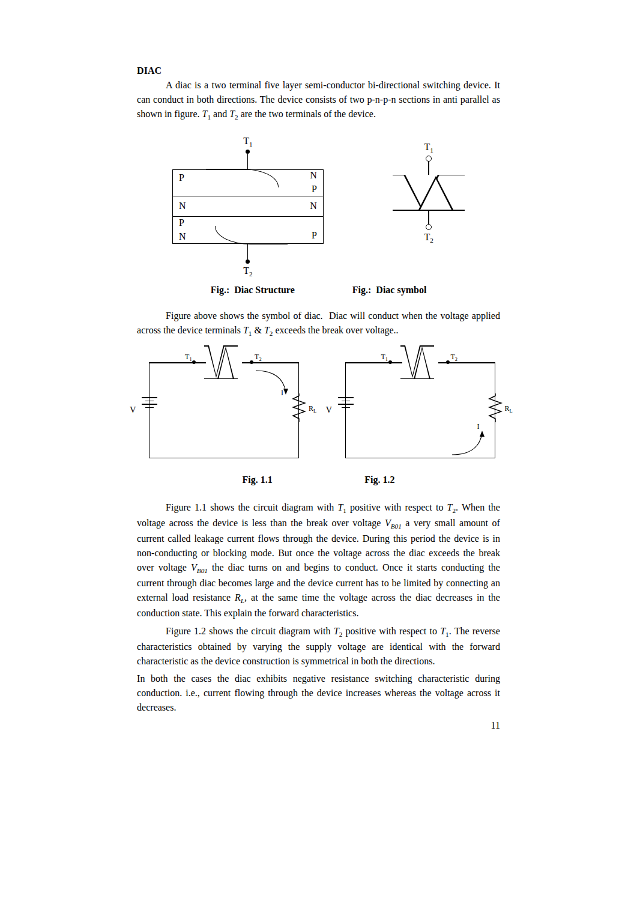DIAC
A diac is a two terminal five layer semi-conductor bi-directional switching device. It can conduct in both directions. The device consists of two p-n-p-n sections in anti parallel as shown in figure. T1 and T2 are the two terminals of the device.
T1
P N P
N N
P N P
T2
T1
T2
Fig.: Diac Structure Fig.: Diac symbol
Figure above shows the symbol of diac. Diac will conduct when the voltage applied across the device terminals T1 & T2 exceeds the break over voltage..
T1
T2
V
RL
I
T1
T2
V
RL
I
Fig. 1.1 Fig. 1.2
Figure 1.1 shows the circuit diagram with T1 positive with respect to T2. When the voltage across the device is less than the break over voltage VB01 a very small amount of current called leakage current flows through the device. During this period the device is in non-conducting or blocking mode. But once the voltage across the diac exceeds the break over voltage VB01 the diac turns on and begins to conduct. Once it starts conducting the current through diac becomes large and the device current has to be limited by connecting an external load resistance RL, at the same time the voltage across the diac decreases in the conduction state. This explain the forward characteristics.
Figure 1.2 shows the circuit diagram with T2 positive with respect to T1. The reverse characteristics obtained by varying the supply voltage are identical with the forward characteristic as the device construction is symmetrical in both the directions.
In both the cases the diac exhibits negative resistance switching characteristic during conduction. i.e., current flowing through the device increases whereas the voltage across it decreases.
11